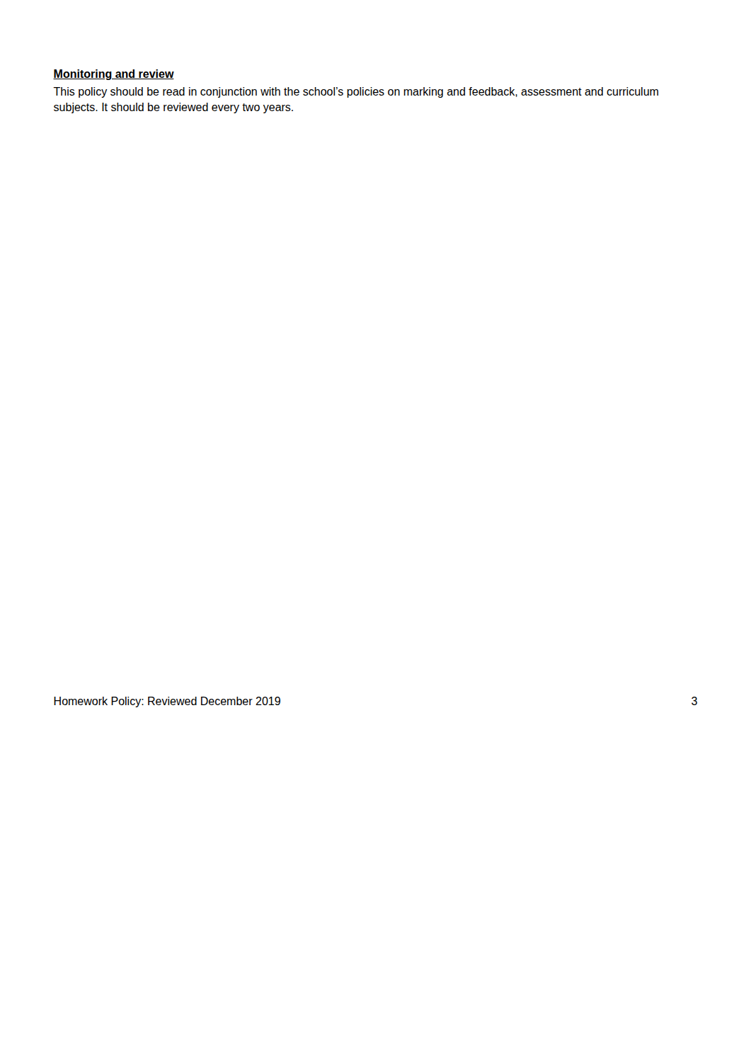Monitoring and review
This policy should be read in conjunction with the school’s policies on marking and feedback, assessment and curriculum subjects. It should be reviewed every two years.
Homework Policy: Reviewed December 2019 3